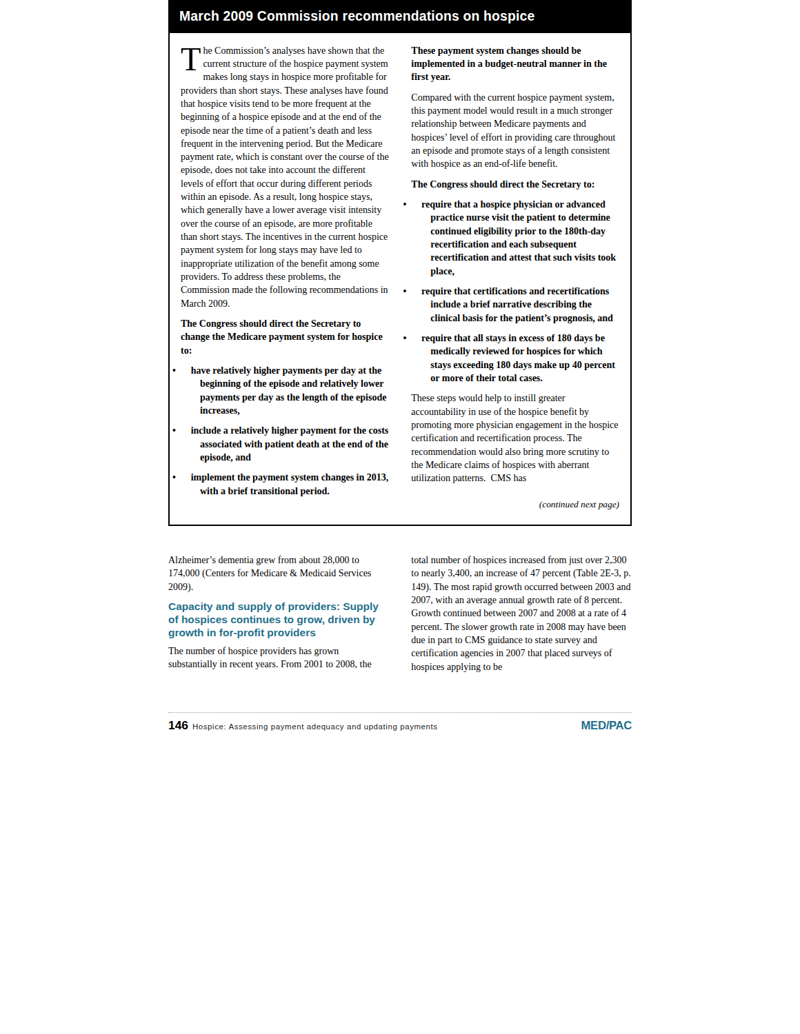March 2009 Commission recommendations on hospice
The Commission’s analyses have shown that the current structure of the hospice payment system makes long stays in hospice more profitable for providers than short stays. These analyses have found that hospice visits tend to be more frequent at the beginning of a hospice episode and at the end of the episode near the time of a patient’s death and less frequent in the intervening period. But the Medicare payment rate, which is constant over the course of the episode, does not take into account the different levels of effort that occur during different periods within an episode. As a result, long hospice stays, which generally have a lower average visit intensity over the course of an episode, are more profitable than short stays. The incentives in the current hospice payment system for long stays may have led to inappropriate utilization of the benefit among some providers. To address these problems, the Commission made the following recommendations in March 2009.
The Congress should direct the Secretary to change the Medicare payment system for hospice to:
have relatively higher payments per day at the beginning of the episode and relatively lower payments per day as the length of the episode increases,
include a relatively higher payment for the costs associated with patient death at the end of the episode, and
implement the payment system changes in 2013, with a brief transitional period.
These payment system changes should be implemented in a budget-neutral manner in the first year.
Compared with the current hospice payment system, this payment model would result in a much stronger relationship between Medicare payments and hospices’ level of effort in providing care throughout an episode and promote stays of a length consistent with hospice as an end-of-life benefit.
The Congress should direct the Secretary to:
require that a hospice physician or advanced practice nurse visit the patient to determine continued eligibility prior to the 180th-day recertification and each subsequent recertification and attest that such visits took place,
require that certifications and recertifications include a brief narrative describing the clinical basis for the patient’s prognosis, and
require that all stays in excess of 180 days be medically reviewed for hospices for which stays exceeding 180 days make up 40 percent or more of their total cases.
These steps would help to instill greater accountability in use of the hospice benefit by promoting more physician engagement in the hospice certification and recertification process. The recommendation would also bring more scrutiny to the Medicare claims of hospices with aberrant utilization patterns. CMS has
(continued next page)
Alzheimer’s dementia grew from about 28,000 to 174,000 (Centers for Medicare & Medicaid Services 2009).
Capacity and supply of providers: Supply of hospices continues to grow, driven by growth in for-profit providers
The number of hospice providers has grown substantially in recent years. From 2001 to 2008, the total number of hospices increased from just over 2,300 to nearly 3,400, an increase of 47 percent (Table 2E-3, p. 149). The most rapid growth occurred between 2003 and 2007, with an average annual growth rate of 8 percent. Growth continued between 2007 and 2008 at a rate of 4 percent. The slower growth rate in 2008 may have been due in part to CMS guidance to state survey and certification agencies in 2007 that placed surveys of hospices applying to be
146 Hospice: Assessing payment adequacy and updating payments
MED/PAC